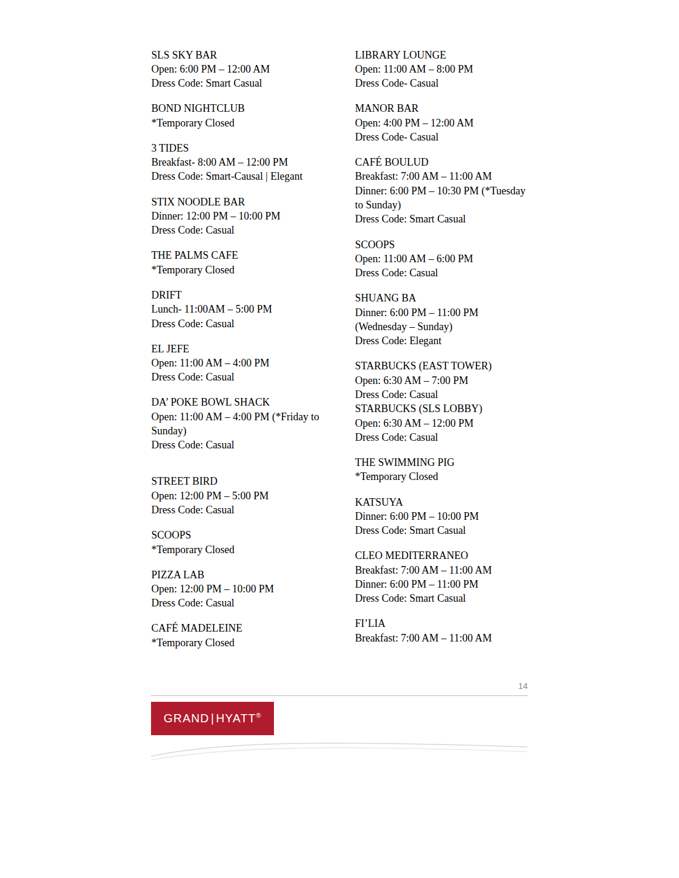SLS SKY BAR
Open: 6:00 PM – 12:00 AM
Dress Code: Smart Casual
BOND NIGHTCLUB
*Temporary Closed
3 TIDES
Breakfast- 8:00 AM – 12:00 PM
Dress Code: Smart-Causal | Elegant
STIX NOODLE BAR
Dinner: 12:00 PM – 10:00 PM
Dress Code: Casual
THE PALMS CAFE
*Temporary Closed
DRIFT
Lunch- 11:00AM – 5:00 PM
Dress Code: Casual
EL JEFE
Open: 11:00 AM – 4:00 PM
Dress Code: Casual
DA’ POKE BOWL SHACK
Open: 11:00 AM – 4:00 PM (*Friday to Sunday)
Dress Code: Casual
STREET BIRD
Open: 12:00 PM – 5:00 PM
Dress Code: Casual
SCOOPS
*Temporary Closed
PIZZA LAB
Open: 12:00 PM – 10:00 PM
Dress Code: Casual
CAFÉ MADELEINE
*Temporary Closed
LIBRARY LOUNGE
Open: 11:00 AM – 8:00 PM
Dress Code- Casual
MANOR BAR
Open: 4:00 PM – 12:00 AM
Dress Code- Casual
CAFÉ BOULUD
Breakfast: 7:00 AM – 11:00 AM
Dinner: 6:00 PM – 10:30 PM (*Tuesday to Sunday)
Dress Code: Smart Casual
SCOOPS
Open: 11:00 AM – 6:00 PM
Dress Code: Casual
SHUANG BA
Dinner: 6:00 PM – 11:00 PM (Wednesday – Sunday)
Dress Code: Elegant
STARBUCKS (EAST Tower)
Open: 6:30 AM – 7:00 PM
Dress Code: Casual
STARBUCKS (SLS Lobby)
Open: 6:30 AM – 12:00 PM
Dress Code: Casual
THE SWIMMING PIG
*Temporary Closed
KATSUYA
Dinner: 6:00 PM – 10:00 PM
Dress Code: Smart Casual
CLEO MEDITERRANEO
Breakfast: 7:00 AM – 11:00 AM
Dinner: 6:00 PM – 11:00 PM
Dress Code: Smart Casual
FI’LIA
Breakfast: 7:00 AM – 11:00 AM
14
GRAND|HYATT®